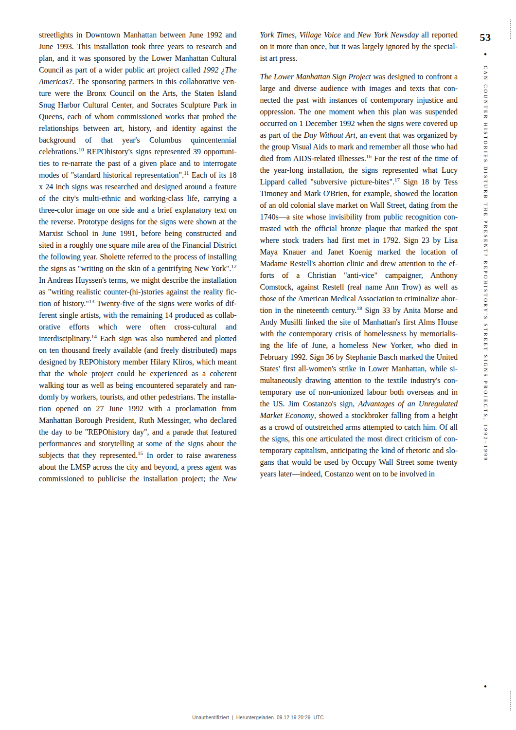53
•
Can Counter Histories Disturb the Present? REPOhistory's Street Signs Projects, 1992–1999
•
streetlights in Downtown Manhattan between June 1992 and June 1993. This installation took three years to research and plan, and it was sponsored by the Lower Manhattan Cultural Council as part of a wider public art project called 1992 ¿The Americas?. The sponsoring partners in this collaborative venture were the Bronx Council on the Arts, the Staten Island Snug Harbor Cultural Center, and Socrates Sculpture Park in Queens, each of whom commissioned works that probed the relationships between art, history, and identity against the background of that year's Columbus quincentennial celebrations.10 REPOhistory's signs represented 39 opportunities to re-narrate the past of a given place and to interrogate modes of "standard historical representation".11 Each of its 18 x 24 inch signs was researched and designed around a feature of the city's multi-ethnic and working-class life, carrying a three-color image on one side and a brief explanatory text on the reverse. Prototype designs for the signs were shown at the Marxist School in June 1991, before being constructed and sited in a roughly one square mile area of the Financial District the following year. Sholette referred to the process of installing the signs as "writing on the skin of a gentrifying New York".12 In Andreas Huyssen's terms, we might describe the installation as "writing realistic counter-(hi-)stories against the reality fiction of history."13 Twenty-five of the signs were works of different single artists, with the remaining 14 produced as collaborative efforts which were often cross-cultural and interdisciplinary.14 Each sign was also numbered and plotted on ten thousand freely available (and freely distributed) maps designed by REPOhistory member Hilary Kliros, which meant that the whole project could be experienced as a coherent walking tour as well as being encountered separately and randomly by workers, tourists, and other pedestrians. The installation opened on 27 June 1992 with a proclamation from Manhattan Borough President, Ruth Messinger, who declared the day to be "REPOhistory day", and a parade that featured performances and storytelling at some of the signs about the subjects that they represented.15 In order to raise awareness about the LMSP across the city and beyond, a press agent was commissioned to publicise the installation project; the New York Times, Village Voice and New York Newsday all reported on it more than once, but it was largely ignored by the specialist art press.
The Lower Manhattan Sign Project was designed to confront a large and diverse audience with images and texts that connected the past with instances of contemporary injustice and oppression. The one moment when this plan was suspended occurred on 1 December 1992 when the signs were covered up as part of the Day Without Art, an event that was organized by the group Visual Aids to mark and remember all those who had died from AIDS-related illnesses.16 For the rest of the time of the year-long installation, the signs represented what Lucy Lippard called "subversive picture-bites".17 Sign 18 by Tess Timoney and Mark O'Brien, for example, showed the location of an old colonial slave market on Wall Street, dating from the 1740s—a site whose invisibility from public recognition contrasted with the official bronze plaque that marked the spot where stock traders had first met in 1792. Sign 23 by Lisa Maya Knauer and Janet Koenig marked the location of Madame Restell's abortion clinic and drew attention to the efforts of a Christian "anti-vice" campaigner, Anthony Comstock, against Restell (real name Ann Trow) as well as those of the American Medical Association to criminalize abortion in the nineteenth century.18 Sign 33 by Anita Morse and Andy Musilli linked the site of Manhattan's first Alms House with the contemporary crisis of homelessness by memorialising the life of June, a homeless New Yorker, who died in February 1992. Sign 36 by Stephanie Basch marked the United States' first all-women's strike in Lower Manhattan, while simultaneously drawing attention to the textile industry's contemporary use of non-unionized labour both overseas and in the US. Jim Costanzo's sign, Advantages of an Unregulated Market Economy, showed a stockbroker falling from a height as a crowd of outstretched arms attempted to catch him. Of all the signs, this one articulated the most direct criticism of contemporary capitalism, anticipating the kind of rhetoric and slogans that would be used by Occupy Wall Street some twenty years later—indeed, Costanzo went on to be involved in
Unauthentifiziert | Heruntergeladen 09.12.19 20:29 UTC